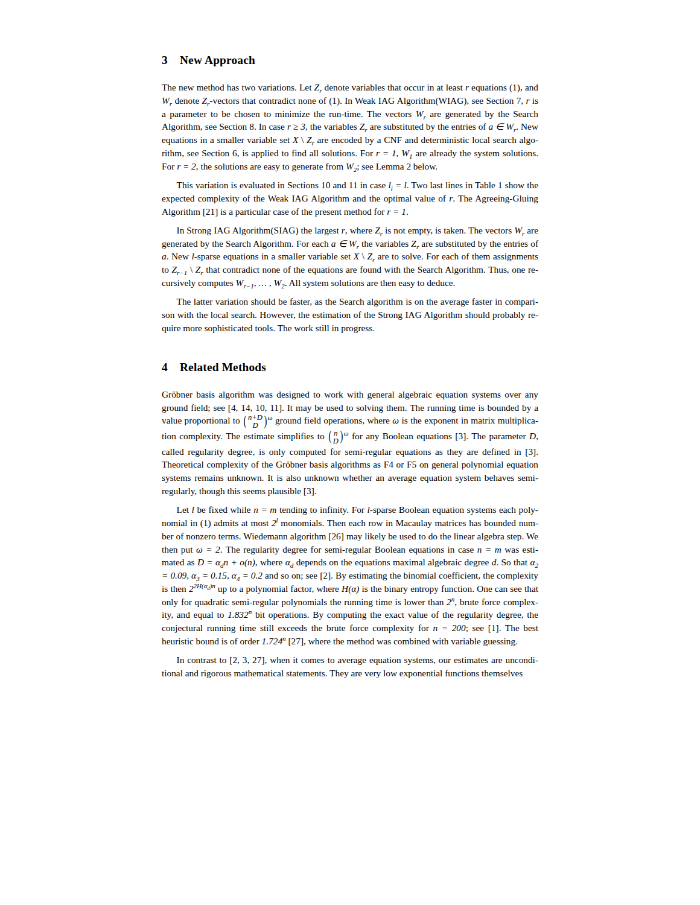3 New Approach
The new method has two variations. Let Zr denote variables that occur in at least r equations (1), and Wr denote Zr-vectors that contradict none of (1). In Weak IAG Algorithm(WIAG), see Section 7, r is a parameter to be chosen to minimize the run-time. The vectors Wr are generated by the Search Algorithm, see Section 8. In case r ≥ 3, the variables Zr are substituted by the entries of a ∈ Wr. New equations in a smaller variable set X \ Zr are encoded by a CNF and deterministic local search algorithm, see Section 6, is applied to find all solutions. For r = 1, W1 are already the system solutions. For r = 2, the solutions are easy to generate from W2; see Lemma 2 below.
This variation is evaluated in Sections 10 and 11 in case li = l. Two last lines in Table 1 show the expected complexity of the Weak IAG Algorithm and the optimal value of r. The Agreeing-Gluing Algorithm [21] is a particular case of the present method for r = 1.
In Strong IAG Algorithm(SIAG) the largest r, where Zr is not empty, is taken. The vectors Wr are generated by the Search Algorithm. For each a ∈ Wr the variables Zr are substituted by the entries of a. New l-sparse equations in a smaller variable set X \ Zr are to solve. For each of them assignments to Zr−1 \ Zr that contradict none of the equations are found with the Search Algorithm. Thus, one recursively computes Wr−1, … , W2. All system solutions are then easy to deduce.
The latter variation should be faster, as the Search algorithm is on the average faster in comparison with the local search. However, the estimation of the Strong IAG Algorithm should probably require more sophisticated tools. The work still in progress.
4 Related Methods
Gröbner basis algorithm was designed to work with general algebraic equation systems over any ground field; see [4, 14, 10, 11]. It may be used to solving them. The running time is bounded by a value proportional to (n+D D)ω ground field operations, where ω is the exponent in matrix multiplication complexity. The estimate simplifies to (nD)ω for any Boolean equations [3]. The parameter D, called regularity degree, is only computed for semi-regular equations as they are defined in [3]. Theoretical complexity of the Gröbner basis algorithms as F4 or F5 on general polynomial equation systems remains unknown. It is also unknown whether an average equation system behaves semi-regularly, though this seems plausible [3].
Let l be fixed while n = m tending to infinity. For l-sparse Boolean equation systems each polynomial in (1) admits at most 2l monomials. Then each row in Macaulay matrices has bounded number of nonzero terms. Wiedemann algorithm [26] may likely be used to do the linear algebra step. We then put ω = 2. The regularity degree for semi-regular Boolean equations in case n = m was estimated as D = αdn + o(n), where αd depends on the equations maximal algebraic degree d. So that α2 = 0.09, α3 = 0.15, α4 = 0.2 and so on; see [2]. By estimating the binomial coefficient, the complexity is then 22H(αd)n up to a polynomial factor, where H(α) is the binary entropy function. One can see that only for quadratic semi-regular polynomials the running time is lower than 2n, brute force complexity, and equal to 1.832n bit operations. By computing the exact value of the regularity degree, the conjectural running time still exceeds the brute force complexity for n = 200; see [1]. The best heuristic bound is of order 1.724n [27], where the method was combined with variable guessing.
In contrast to [2, 3, 27], when it comes to average equation systems, our estimates are unconditional and rigorous mathematical statements. They are very low exponential functions themselves